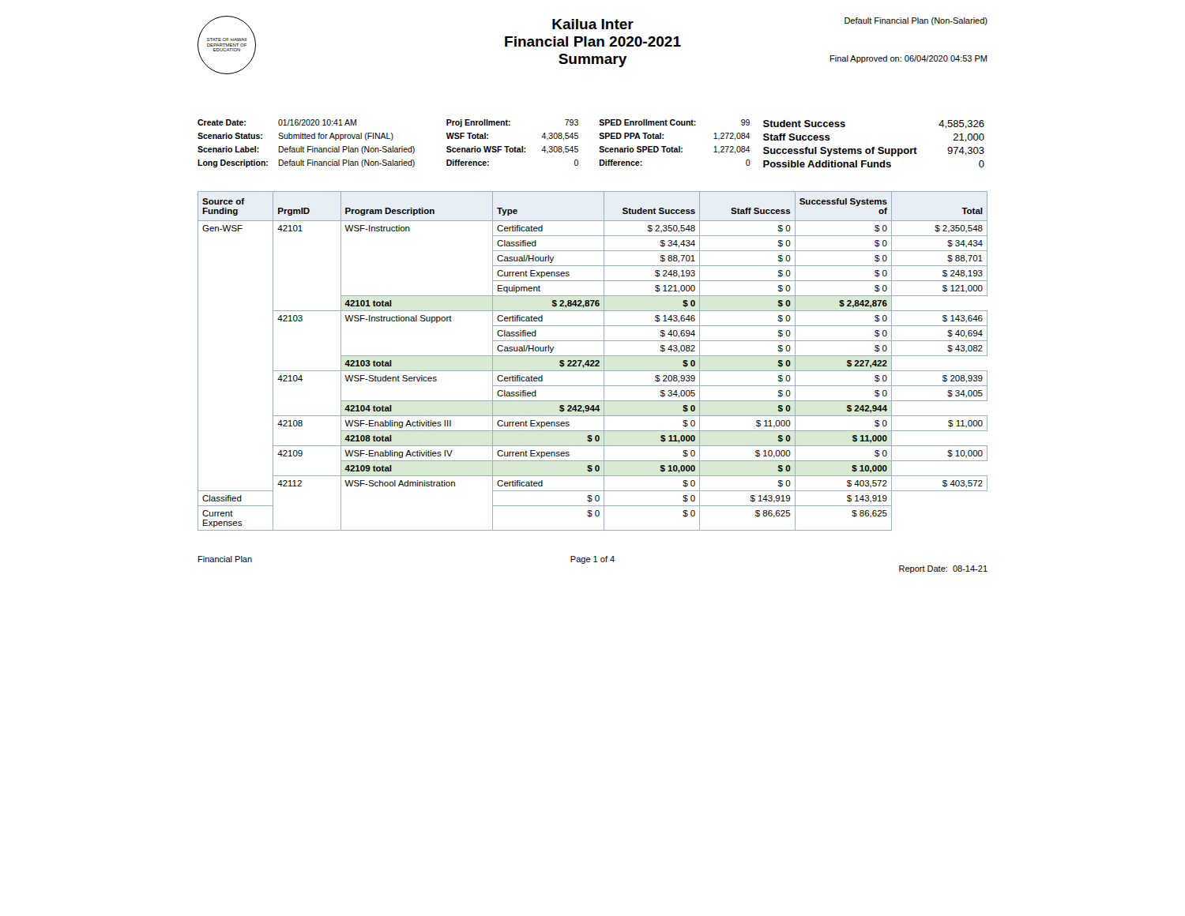STATE OF HAWAII
DEPARTMENT OF EDUCATION
Default Financial Plan (Non-Salaried)
Kailua Inter
Financial Plan 2020-2021
Summary
Final Approved on: 06/04/2020 04:53 PM
| Create Date: | 01/16/2020 10:41 AM | Proj Enrollment: | 793 | SPED Enrollment Count: | 99 | Student Success | 4,585,326 |
| Scenario Status: | Submitted for Approval (FINAL) | WSF Total: | 4,308,545 | SPED PPA Total: | 1,272,084 | Staff Success | 21,000 |
| Scenario Label: | Default Financial Plan (Non-Salaried) | Scenario WSF Total: | 4,308,545 | Scenario SPED Total: | 1,272,084 | Successful Systems of Support | 974,303 |
| Long Description: | Default Financial Plan (Non-Salaried) | Difference: | 0 | Difference: | 0 | Possible Additional Funds | 0 |
| Source of Funding | PrgmID | Program Description | Type | Student Success | Staff Success | Successful Systems of | Total |
| --- | --- | --- | --- | --- | --- | --- | --- |
| Gen-WSF | 42101 | WSF-Instruction | Certificated | $ 2,350,548 | $ 0 | $ 0 | $ 2,350,548 |
| Classified | $ 34,434 | $ 0 | $ 0 | $ 34,434 |
| Casual/Hourly | $ 88,701 | $ 0 | $ 0 | $ 88,701 |
| Current Expenses | $ 248,193 | $ 0 | $ 0 | $ 248,193 |
| Equipment | $ 121,000 | $ 0 | $ 0 | $ 121,000 |
| 42101 total | $ 2,842,876 | $ 0 | $ 0 | $ 2,842,876 |
| 42103 | WSF-Instructional Support | Certificated | $ 143,646 | $ 0 | $ 0 | $ 143,646 |
| Classified | $ 40,694 | $ 0 | $ 0 | $ 40,694 |
| Casual/Hourly | $ 43,082 | $ 0 | $ 0 | $ 43,082 |
| 42103 total | $ 227,422 | $ 0 | $ 0 | $ 227,422 |
| 42104 | WSF-Student Services | Certificated | $ 208,939 | $ 0 | $ 0 | $ 208,939 |
| Classified | $ 34,005 | $ 0 | $ 0 | $ 34,005 |
| 42104 total | $ 242,944 | $ 0 | $ 0 | $ 242,944 |
| 42108 | WSF-Enabling Activities III | Current Expenses | $ 0 | $ 11,000 | $ 0 | $ 11,000 |
| 42108 total | $ 0 | $ 11,000 | $ 0 | $ 11,000 |
| 42109 | WSF-Enabling Activities IV | Current Expenses | $ 0 | $ 10,000 | $ 0 | $ 10,000 |
| 42109 total | $ 0 | $ 10,000 | $ 0 | $ 10,000 |
| 42112 | WSF-School Administration | Certificated | $ 0 | $ 0 | $ 403,572 | $ 403,572 |
| Classified | $ 0 | $ 0 | $ 143,919 | $ 143,919 |
| Current Expenses | $ 0 | $ 0 | $ 86,625 | $ 86,625 |
Financial Plan
Page 1 of 4
Report Date: 08-14-21